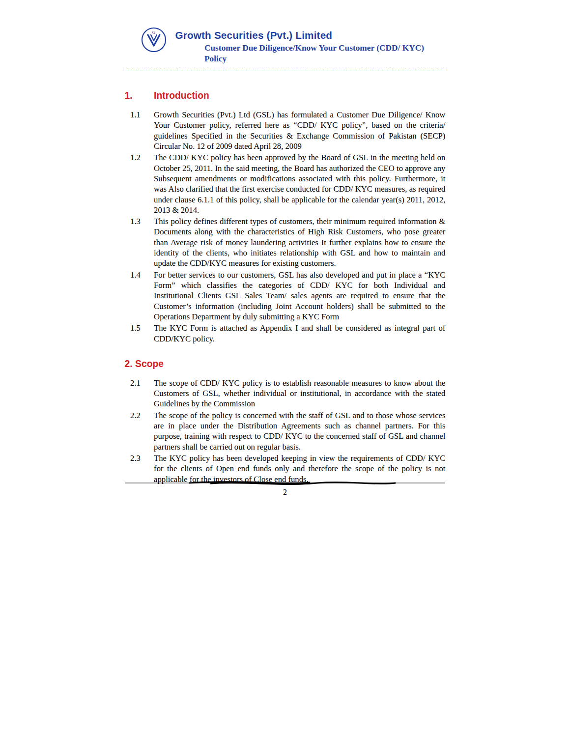G
Growth Securities (Pvt.) Limited
Customer Due Diligence/Know Your Customer (CDD/ KYC) Policy
1. Introduction
1.1
Growth Securities (Pvt.) Ltd (GSL) has formulated a Customer Due Diligence/ Know Your Customer policy, referred here as “CDD/ KYC policy”, based on the criteria/ guidelines Specified in the Securities & Exchange Commission of Pakistan (SECP) Circular No. 12 of 2009 dated April 28, 2009
1.2
The CDD/ KYC policy has been approved by the Board of GSL in the meeting held on October 25, 2011. In the said meeting, the Board has authorized the CEO to approve any Subsequent amendments or modifications associated with this policy. Furthermore, it was Also clarified that the first exercise conducted for CDD/ KYC measures, as required under clause 6.1.1 of this policy, shall be applicable for the calendar year(s) 2011, 2012, 2013 & 2014.
1.3
This policy defines different types of customers, their minimum required information & Documents along with the characteristics of High Risk Customers, who pose greater than Average risk of money laundering activities It further explains how to ensure the identity of the clients, who initiates relationship with GSL and how to maintain and update the CDD/KYC measures for existing customers.
1.4
For better services to our customers, GSL has also developed and put in place a “KYC Form” which classifies the categories of CDD/ KYC for both Individual and Institutional Clients GSL Sales Team/ sales agents are required to ensure that the Customer’s information (including Joint Account holders) shall be submitted to the Operations Department by duly submitting a KYC Form
1.5
The KYC Form is attached as Appendix I and shall be considered as integral part of CDD/KYC policy.
2. Scope
2.1
The scope of CDD/ KYC policy is to establish reasonable measures to know about the Customers of GSL, whether individual or institutional, in accordance with the stated Guidelines by the Commission
2.2
The scope of the policy is concerned with the staff of GSL and to those whose services are in place under the Distribution Agreements such as channel partners. For this purpose, training with respect to CDD/ KYC to the concerned staff of GSL and channel partners shall be carried out on regular basis.
2.3
The KYC policy has been developed keeping in view the requirements of CDD/ KYC for the clients of Open end funds only and therefore the scope of the policy is not applicable for the investors of Close end funds.
2